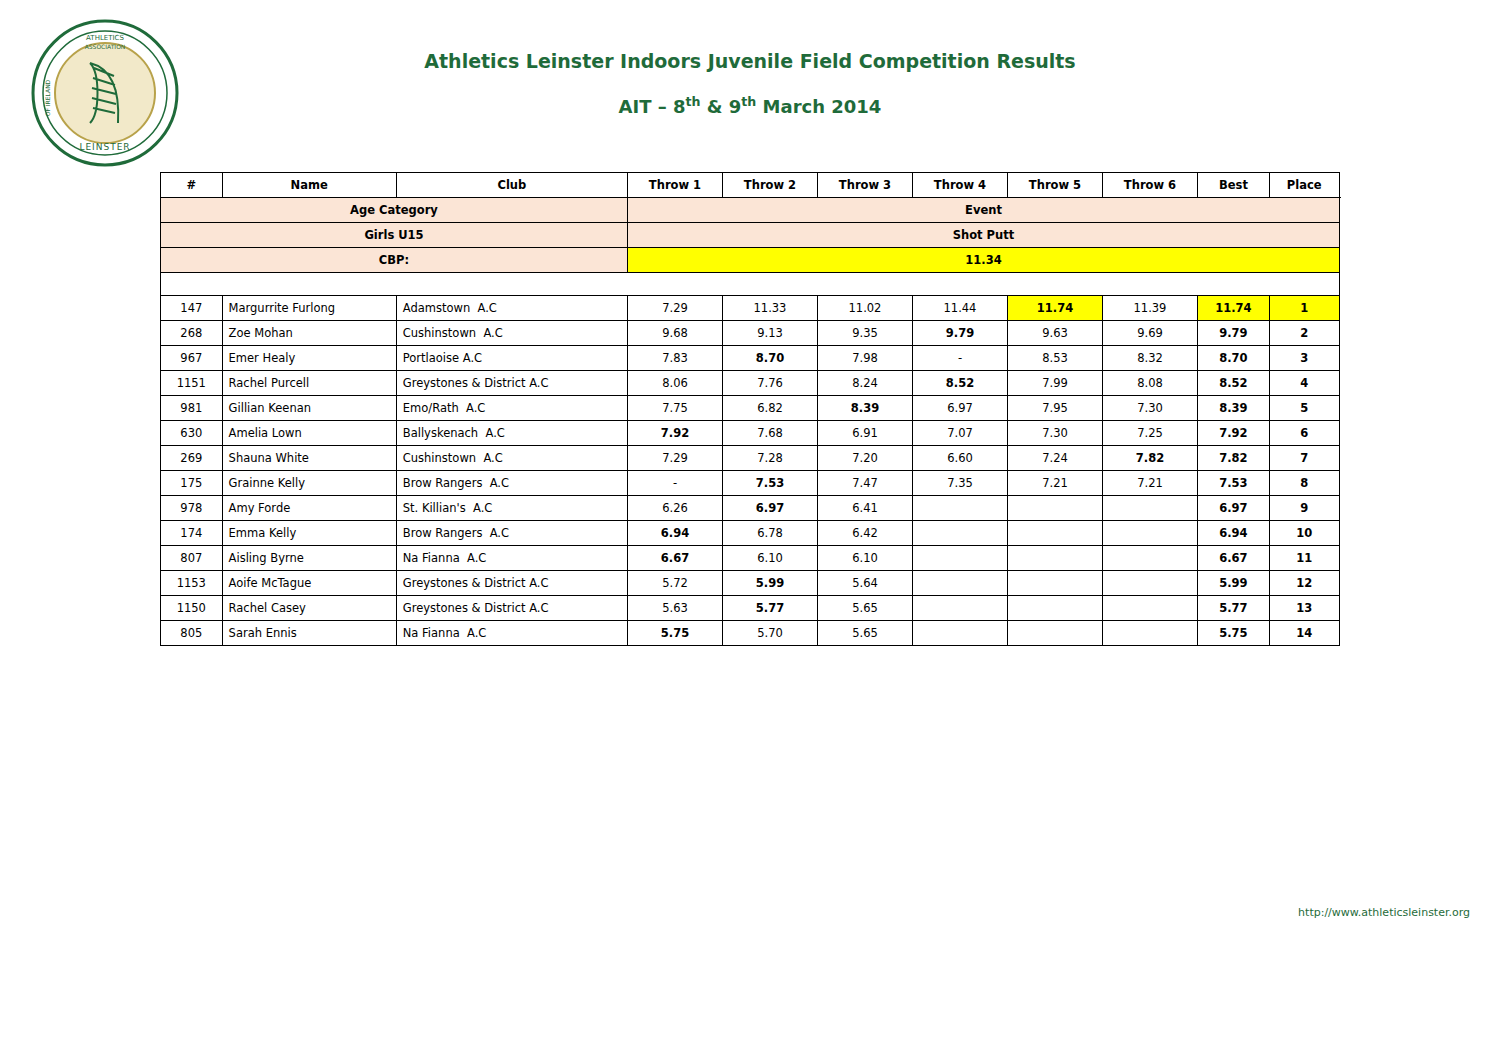ATHLETICS ASSOCIATION LEINSTER OF IRELAND
Athletics Leinster Indoors Juvenile Field Competition Results
AIT – 8th & 9th March 2014
| Age Category | Event |
| Girls U15 | Shot Putt |
| CBP: | 11.34 |
| # | Name | Club | Throw 1 | Throw 2 | Throw 3 | Throw 4 | Throw 5 | Throw 6 | Best | Place | |
| 147 | Margurrite Furlong | Adamstown A.C | 7.29 | 11.33 | 11.02 | 11.44 | 11.74 | 11.39 | 11.74 | 1 | |
| 268 | Zoe Mohan | Cushinstown A.C | 9.68 | 9.13 | 9.35 | 9.79 | 9.63 | 9.69 | 9.79 | 2 | |
| 967 | Emer Healy | Portlaoise A.C | 7.83 | 8.70 | 7.98 | - | 8.53 | 8.32 | 8.70 | 3 | |
| 1151 | Rachel Purcell | Greystones & District A.C | 8.06 | 7.76 | 8.24 | 8.52 | 7.99 | 8.08 | 8.52 | 4 | |
| 981 | Gillian Keenan | Emo/Rath A.C | 7.75 | 6.82 | 8.39 | 6.97 | 7.95 | 7.30 | 8.39 | 5 | |
| 630 | Amelia Lown | Ballyskenach A.C | 7.92 | 7.68 | 6.91 | 7.07 | 7.30 | 7.25 | 7.92 | 6 | |
| 269 | Shauna White | Cushinstown A.C | 7.29 | 7.28 | 7.20 | 6.60 | 7.24 | 7.82 | 7.82 | 7 | |
| 175 | Grainne Kelly | Brow Rangers A.C | - | 7.53 | 7.47 | 7.35 | 7.21 | 7.21 | 7.53 | 8 | |
| 978 | Amy Forde | St. Killian's A.C | 6.26 | 6.97 | 6.41 | | | | 6.97 | 9 | |
| 174 | Emma Kelly | Brow Rangers A.C | 6.94 | 6.78 | 6.42 | | | | 6.94 | 10 | |
| 807 | Aisling Byrne | Na Fianna A.C | 6.67 | 6.10 | 6.10 | | | | 6.67 | 11 | |
| 1153 | Aoife McTague | Greystones & District A.C | 5.72 | 5.99 | 5.64 | | | | 5.99 | 12 | |
| 1150 | Rachel Casey | Greystones & District A.C | 5.63 | 5.77 | 5.65 | | | | 5.77 | 13 | |
| 805 | Sarah Ennis | Na Fianna A.C | 5.75 | 5.70 | 5.65 | | | | 5.75 | 14 | |
http://www.athleticsleinster.org